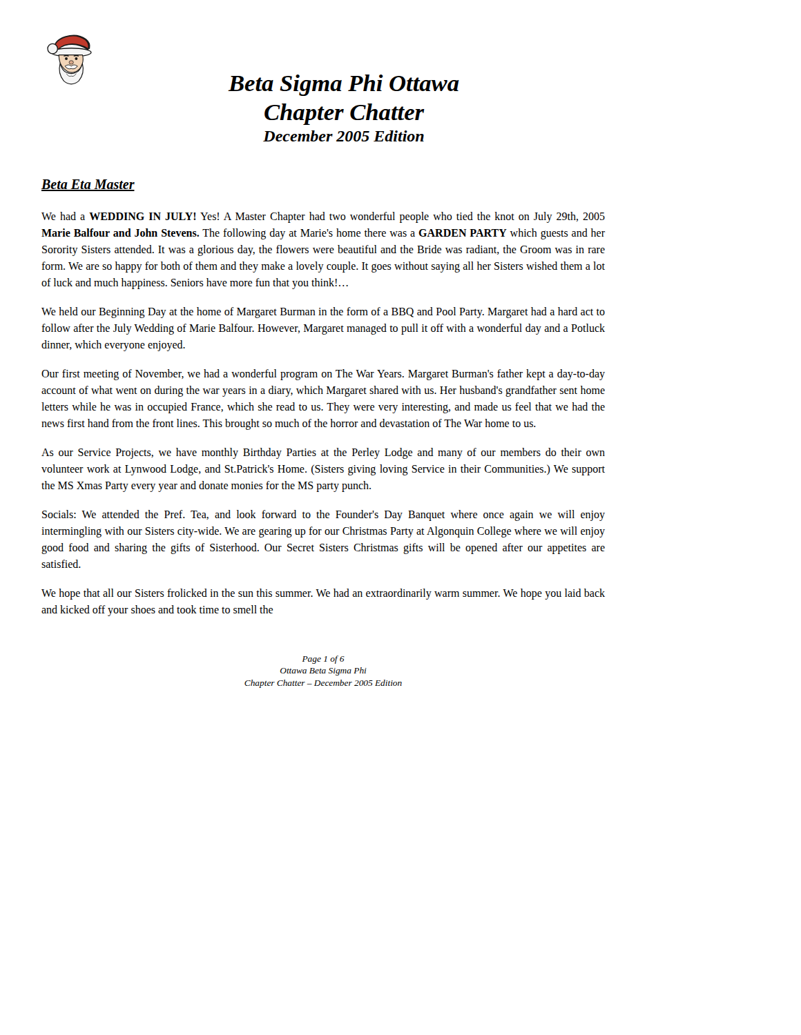Beta Sigma Phi Ottawa
Chapter Chatter
December 2005 Edition
Beta Eta Master
We had a WEDDING IN JULY! Yes! A Master Chapter had two wonderful people who tied the knot on July 29th, 2005 Marie Balfour and John Stevens. The following day at Marie's home there was a GARDEN PARTY which guests and her Sorority Sisters attended. It was a glorious day, the flowers were beautiful and the Bride was radiant, the Groom was in rare form. We are so happy for both of them and they make a lovely couple. It goes without saying all her Sisters wished them a lot of luck and much happiness. Seniors have more fun that you think!…
We held our Beginning Day at the home of Margaret Burman in the form of a BBQ and Pool Party. Margaret had a hard act to follow after the July Wedding of Marie Balfour. However, Margaret managed to pull it off with a wonderful day and a Potluck dinner, which everyone enjoyed.
Our first meeting of November, we had a wonderful program on The War Years. Margaret Burman's father kept a day-to-day account of what went on during the war years in a diary, which Margaret shared with us. Her husband's grandfather sent home letters while he was in occupied France, which she read to us. They were very interesting, and made us feel that we had the news first hand from the front lines. This brought so much of the horror and devastation of The War home to us.
As our Service Projects, we have monthly Birthday Parties at the Perley Lodge and many of our members do their own volunteer work at Lynwood Lodge, and St.Patrick's Home. (Sisters giving loving Service in their Communities.) We support the MS Xmas Party every year and donate monies for the MS party punch.
Socials: We attended the Pref. Tea, and look forward to the Founder's Day Banquet where once again we will enjoy intermingling with our Sisters city-wide. We are gearing up for our Christmas Party at Algonquin College where we will enjoy good food and sharing the gifts of Sisterhood. Our Secret Sisters Christmas gifts will be opened after our appetites are satisfied.
We hope that all our Sisters frolicked in the sun this summer. We had an extraordinarily warm summer. We hope you laid back and kicked off your shoes and took time to smell the
Page 1 of 6
Ottawa Beta Sigma Phi
Chapter Chatter – December 2005 Edition